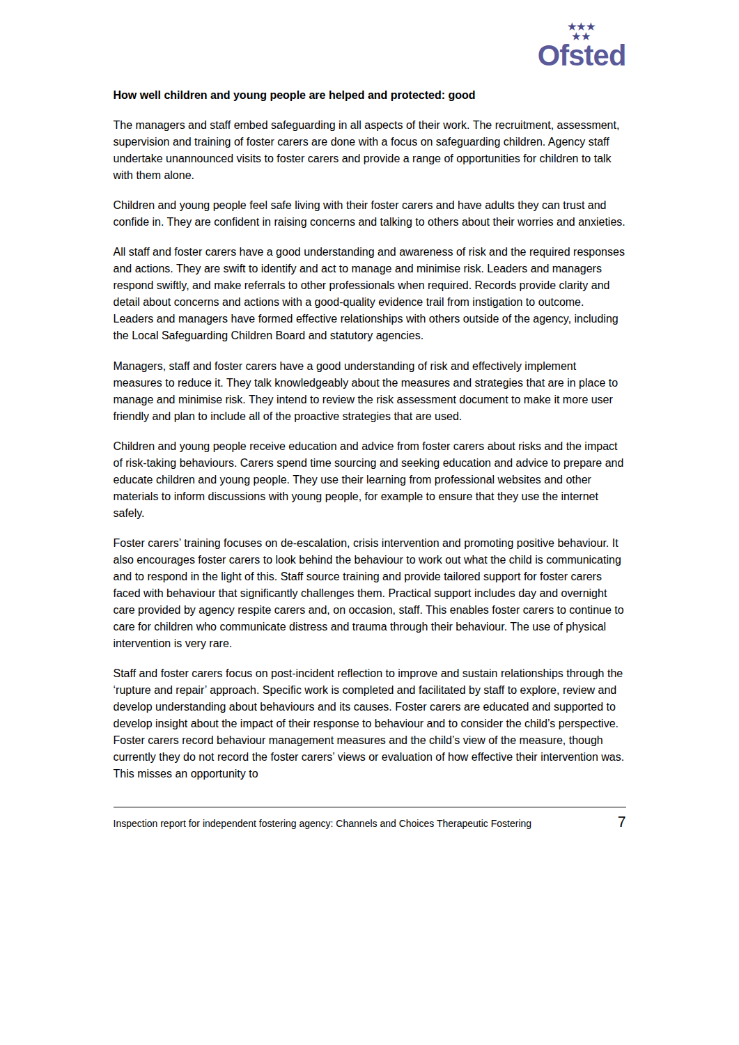★★★
★★
Ofsted
How well children and young people are helped and protected: good
The managers and staff embed safeguarding in all aspects of their work. The recruitment, assessment, supervision and training of foster carers are done with a focus on safeguarding children. Agency staff undertake unannounced visits to foster carers and provide a range of opportunities for children to talk with them alone.
Children and young people feel safe living with their foster carers and have adults they can trust and confide in. They are confident in raising concerns and talking to others about their worries and anxieties.
All staff and foster carers have a good understanding and awareness of risk and the required responses and actions. They are swift to identify and act to manage and minimise risk. Leaders and managers respond swiftly, and make referrals to other professionals when required. Records provide clarity and detail about concerns and actions with a good-quality evidence trail from instigation to outcome. Leaders and managers have formed effective relationships with others outside of the agency, including the Local Safeguarding Children Board and statutory agencies.
Managers, staff and foster carers have a good understanding of risk and effectively implement measures to reduce it. They talk knowledgeably about the measures and strategies that are in place to manage and minimise risk. They intend to review the risk assessment document to make it more user friendly and plan to include all of the proactive strategies that are used.
Children and young people receive education and advice from foster carers about risks and the impact of risk-taking behaviours. Carers spend time sourcing and seeking education and advice to prepare and educate children and young people. They use their learning from professional websites and other materials to inform discussions with young people, for example to ensure that they use the internet safely.
Foster carers’ training focuses on de-escalation, crisis intervention and promoting positive behaviour. It also encourages foster carers to look behind the behaviour to work out what the child is communicating and to respond in the light of this. Staff source training and provide tailored support for foster carers faced with behaviour that significantly challenges them. Practical support includes day and overnight care provided by agency respite carers and, on occasion, staff. This enables foster carers to continue to care for children who communicate distress and trauma through their behaviour. The use of physical intervention is very rare.
Staff and foster carers focus on post-incident reflection to improve and sustain relationships through the ‘rupture and repair’ approach. Specific work is completed and facilitated by staff to explore, review and develop understanding about behaviours and its causes. Foster carers are educated and supported to develop insight about the impact of their response to behaviour and to consider the child’s perspective. Foster carers record behaviour management measures and the child’s view of the measure, though currently they do not record the foster carers’ views or evaluation of how effective their intervention was. This misses an opportunity to
Inspection report for independent fostering agency: Channels and Choices Therapeutic Fostering 7